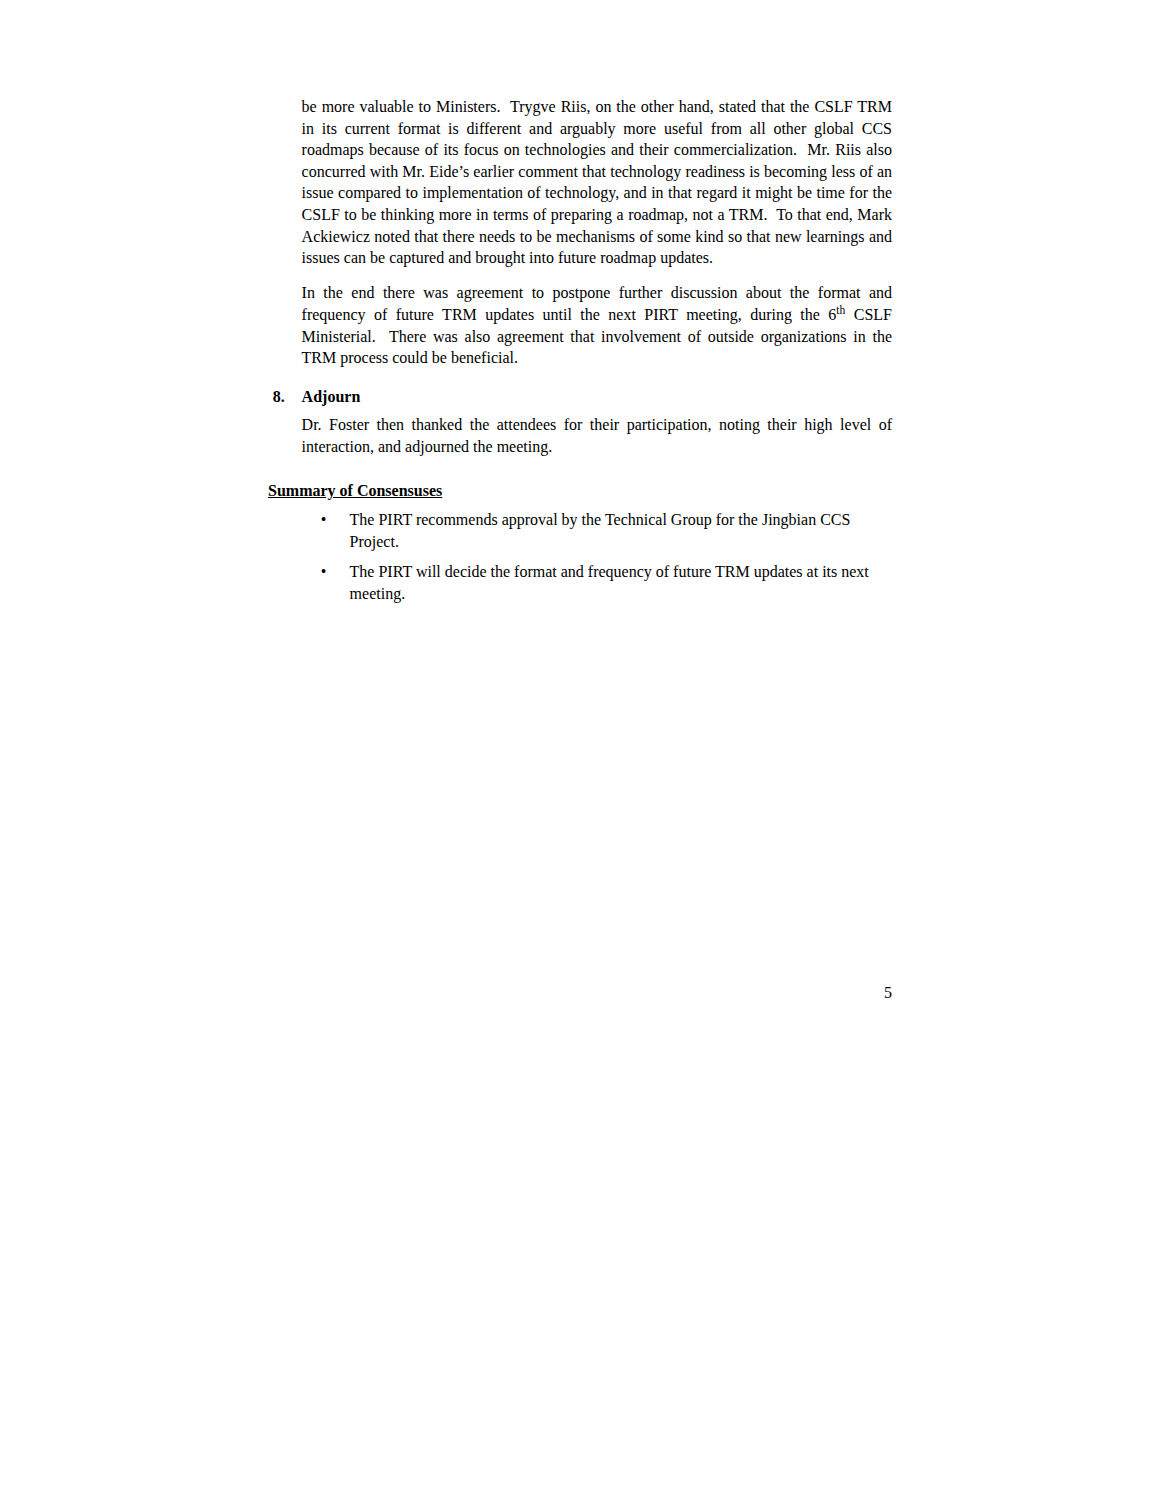be more valuable to Ministers. Trygve Riis, on the other hand, stated that the CSLF TRM in its current format is different and arguably more useful from all other global CCS roadmaps because of its focus on technologies and their commercialization. Mr. Riis also concurred with Mr. Eide’s earlier comment that technology readiness is becoming less of an issue compared to implementation of technology, and in that regard it might be time for the CSLF to be thinking more in terms of preparing a roadmap, not a TRM. To that end, Mark Ackiewicz noted that there needs to be mechanisms of some kind so that new learnings and issues can be captured and brought into future roadmap updates.
In the end there was agreement to postpone further discussion about the format and frequency of future TRM updates until the next PIRT meeting, during the 6th CSLF Ministerial. There was also agreement that involvement of outside organizations in the TRM process could be beneficial.
8. Adjourn
Dr. Foster then thanked the attendees for their participation, noting their high level of interaction, and adjourned the meeting.
Summary of Consensuses
The PIRT recommends approval by the Technical Group for the Jingbian CCS Project.
The PIRT will decide the format and frequency of future TRM updates at its next meeting.
5